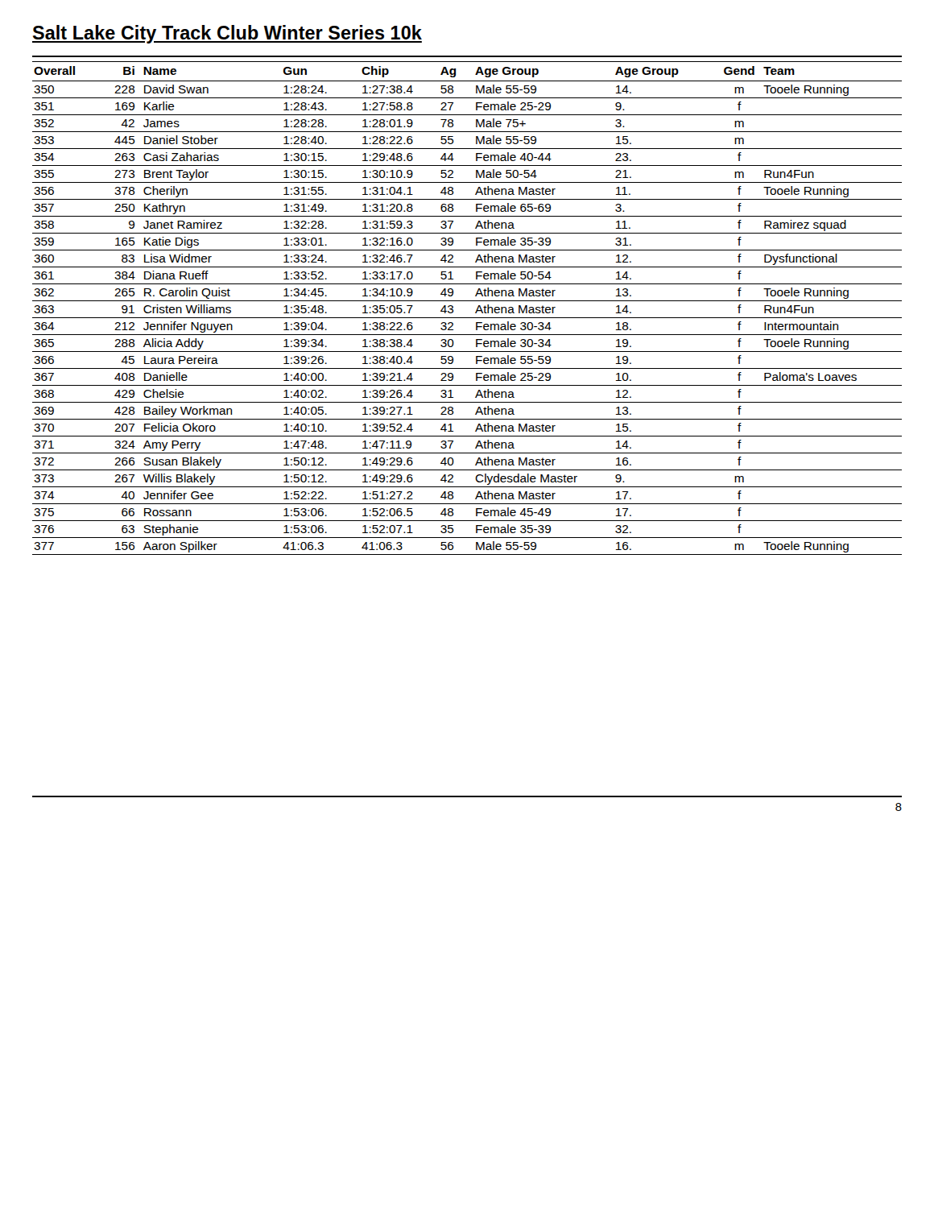Salt Lake City Track Club Winter Series 10k
| Overall | Bi | Name | Gun | Chip | Ag | Age Group | Age Group | Gend | Team |
| --- | --- | --- | --- | --- | --- | --- | --- | --- | --- |
| 350 | 228 | David Swan | 1:28:24. | 1:27:38.4 | 58 | Male 55-59 | 14. | m | Tooele Running |
| 351 | 169 | Karlie | 1:28:43. | 1:27:58.8 | 27 | Female 25-29 | 9. | f | |
| 352 | 42 | James | 1:28:28. | 1:28:01.9 | 78 | Male 75+ | 3. | m | |
| 353 | 445 | Daniel Stober | 1:28:40. | 1:28:22.6 | 55 | Male 55-59 | 15. | m | |
| 354 | 263 | Casi Zaharias | 1:30:15. | 1:29:48.6 | 44 | Female 40-44 | 23. | f | |
| 355 | 273 | Brent Taylor | 1:30:15. | 1:30:10.9 | 52 | Male 50-54 | 21. | m | Run4Fun |
| 356 | 378 | Cherilyn | 1:31:55. | 1:31:04.1 | 48 | Athena Master | 11. | f | Tooele Running |
| 357 | 250 | Kathryn | 1:31:49. | 1:31:20.8 | 68 | Female 65-69 | 3. | f | |
| 358 | 9 | Janet Ramirez | 1:32:28. | 1:31:59.3 | 37 | Athena | 11. | f | Ramirez squad |
| 359 | 165 | Katie Digs | 1:33:01. | 1:32:16.0 | 39 | Female 35-39 | 31. | f | |
| 360 | 83 | Lisa Widmer | 1:33:24. | 1:32:46.7 | 42 | Athena Master | 12. | f | Dysfunctional |
| 361 | 384 | Diana Rueff | 1:33:52. | 1:33:17.0 | 51 | Female 50-54 | 14. | f | |
| 362 | 265 | R. Carolin Quist | 1:34:45. | 1:34:10.9 | 49 | Athena Master | 13. | f | Tooele Running |
| 363 | 91 | Cristen Williams | 1:35:48. | 1:35:05.7 | 43 | Athena Master | 14. | f | Run4Fun |
| 364 | 212 | Jennifer Nguyen | 1:39:04. | 1:38:22.6 | 32 | Female 30-34 | 18. | f | Intermountain |
| 365 | 288 | Alicia Addy | 1:39:34. | 1:38:38.4 | 30 | Female 30-34 | 19. | f | Tooele Running |
| 366 | 45 | Laura Pereira | 1:39:26. | 1:38:40.4 | 59 | Female 55-59 | 19. | f | |
| 367 | 408 | Danielle | 1:40:00. | 1:39:21.4 | 29 | Female 25-29 | 10. | f | Paloma's Loaves |
| 368 | 429 | Chelsie | 1:40:02. | 1:39:26.4 | 31 | Athena | 12. | f | |
| 369 | 428 | Bailey Workman | 1:40:05. | 1:39:27.1 | 28 | Athena | 13. | f | |
| 370 | 207 | Felicia Okoro | 1:40:10. | 1:39:52.4 | 41 | Athena Master | 15. | f | |
| 371 | 324 | Amy Perry | 1:47:48. | 1:47:11.9 | 37 | Athena | 14. | f | |
| 372 | 266 | Susan Blakely | 1:50:12. | 1:49:29.6 | 40 | Athena Master | 16. | f | |
| 373 | 267 | Willis Blakely | 1:50:12. | 1:49:29.6 | 42 | Clydesdale Master | 9. | m | |
| 374 | 40 | Jennifer Gee | 1:52:22. | 1:51:27.2 | 48 | Athena Master | 17. | f | |
| 375 | 66 | Rossann | 1:53:06. | 1:52:06.5 | 48 | Female 45-49 | 17. | f | |
| 376 | 63 | Stephanie | 1:53:06. | 1:52:07.1 | 35 | Female 35-39 | 32. | f | |
| 377 | 156 | Aaron Spilker | 41:06.3 | 41:06.3 | 56 | Male 55-59 | 16. | m | Tooele Running |
8